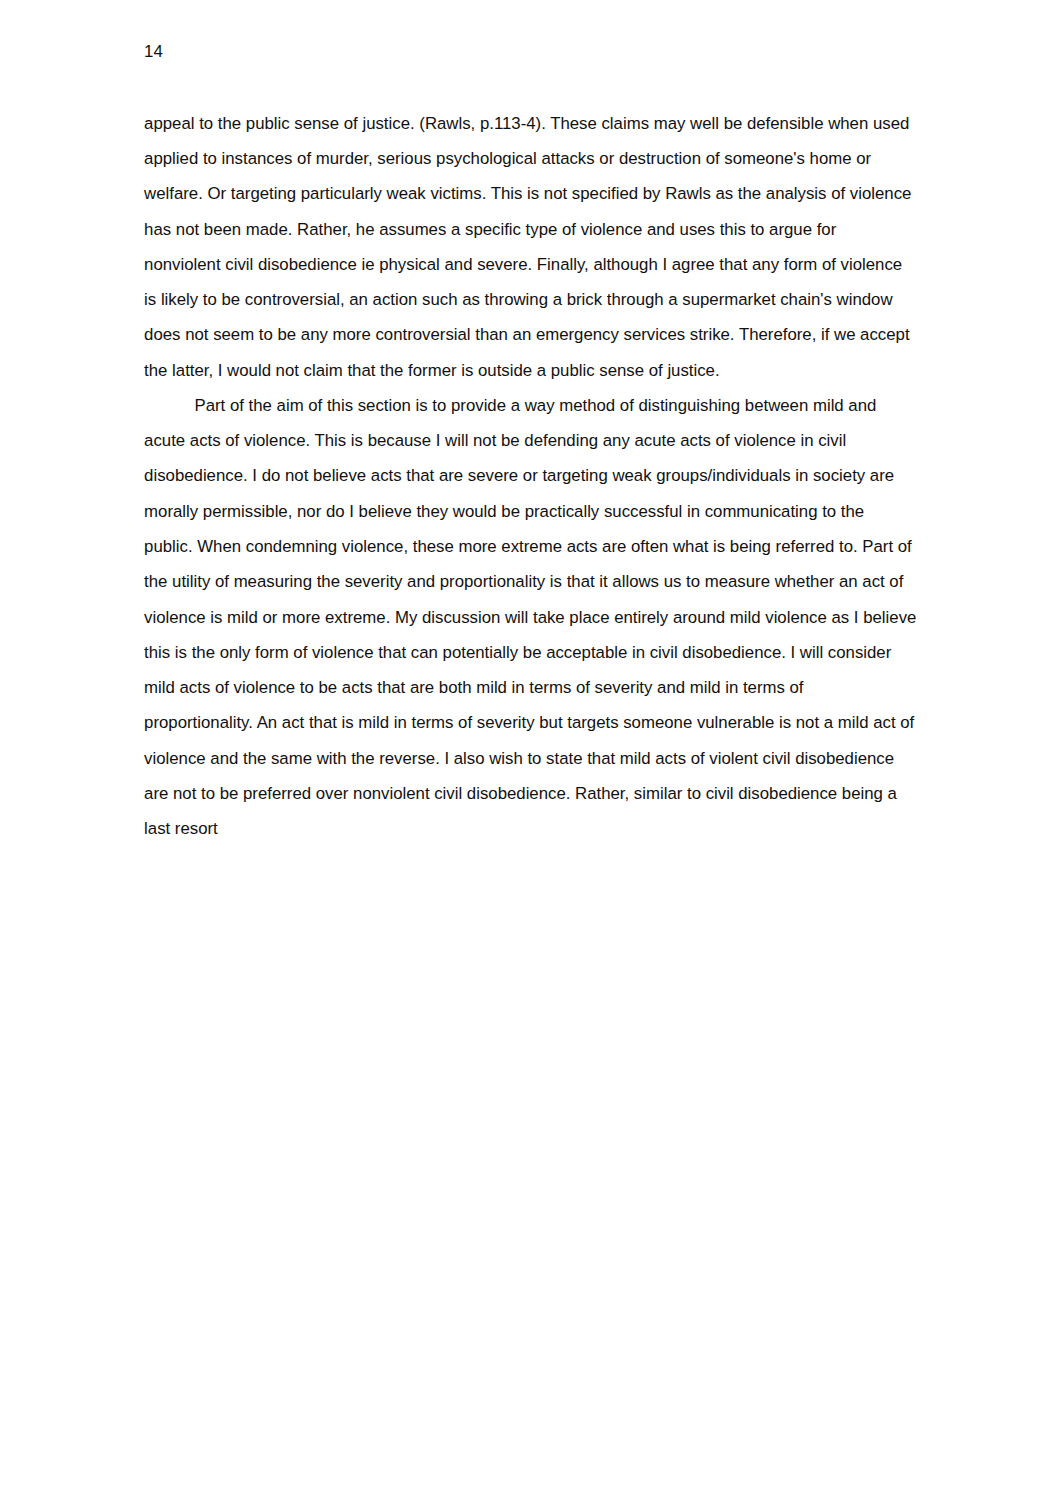14
appeal to the public sense of justice. (Rawls, p.113-4). These claims may well be defensible when used applied to instances of murder, serious psychological attacks or destruction of someone's home or welfare. Or targeting particularly weak victims. This is not specified by Rawls as the analysis of violence has not been made. Rather, he assumes a specific type of violence and uses this to argue for nonviolent civil disobedience ie physical and severe. Finally, although I agree that any form of violence is likely to be controversial, an action such as throwing a brick through a supermarket chain's window does not seem to be any more controversial than an emergency services strike. Therefore, if we accept the latter, I would not claim that the former is outside a public sense of justice.
Part of the aim of this section is to provide a way method of distinguishing between mild and acute acts of violence. This is because I will not be defending any acute acts of violence in civil disobedience. I do not believe acts that are severe or targeting weak groups/individuals in society are morally permissible, nor do I believe they would be practically successful in communicating to the public. When condemning violence, these more extreme acts are often what is being referred to. Part of the utility of measuring the severity and proportionality is that it allows us to measure whether an act of violence is mild or more extreme. My discussion will take place entirely around mild violence as I believe this is the only form of violence that can potentially be acceptable in civil disobedience. I will consider mild acts of violence to be acts that are both mild in terms of severity and mild in terms of proportionality. An act that is mild in terms of severity but targets someone vulnerable is not a mild act of violence and the same with the reverse. I also wish to state that mild acts of violent civil disobedience are not to be preferred over nonviolent civil disobedience. Rather, similar to civil disobedience being a last resort